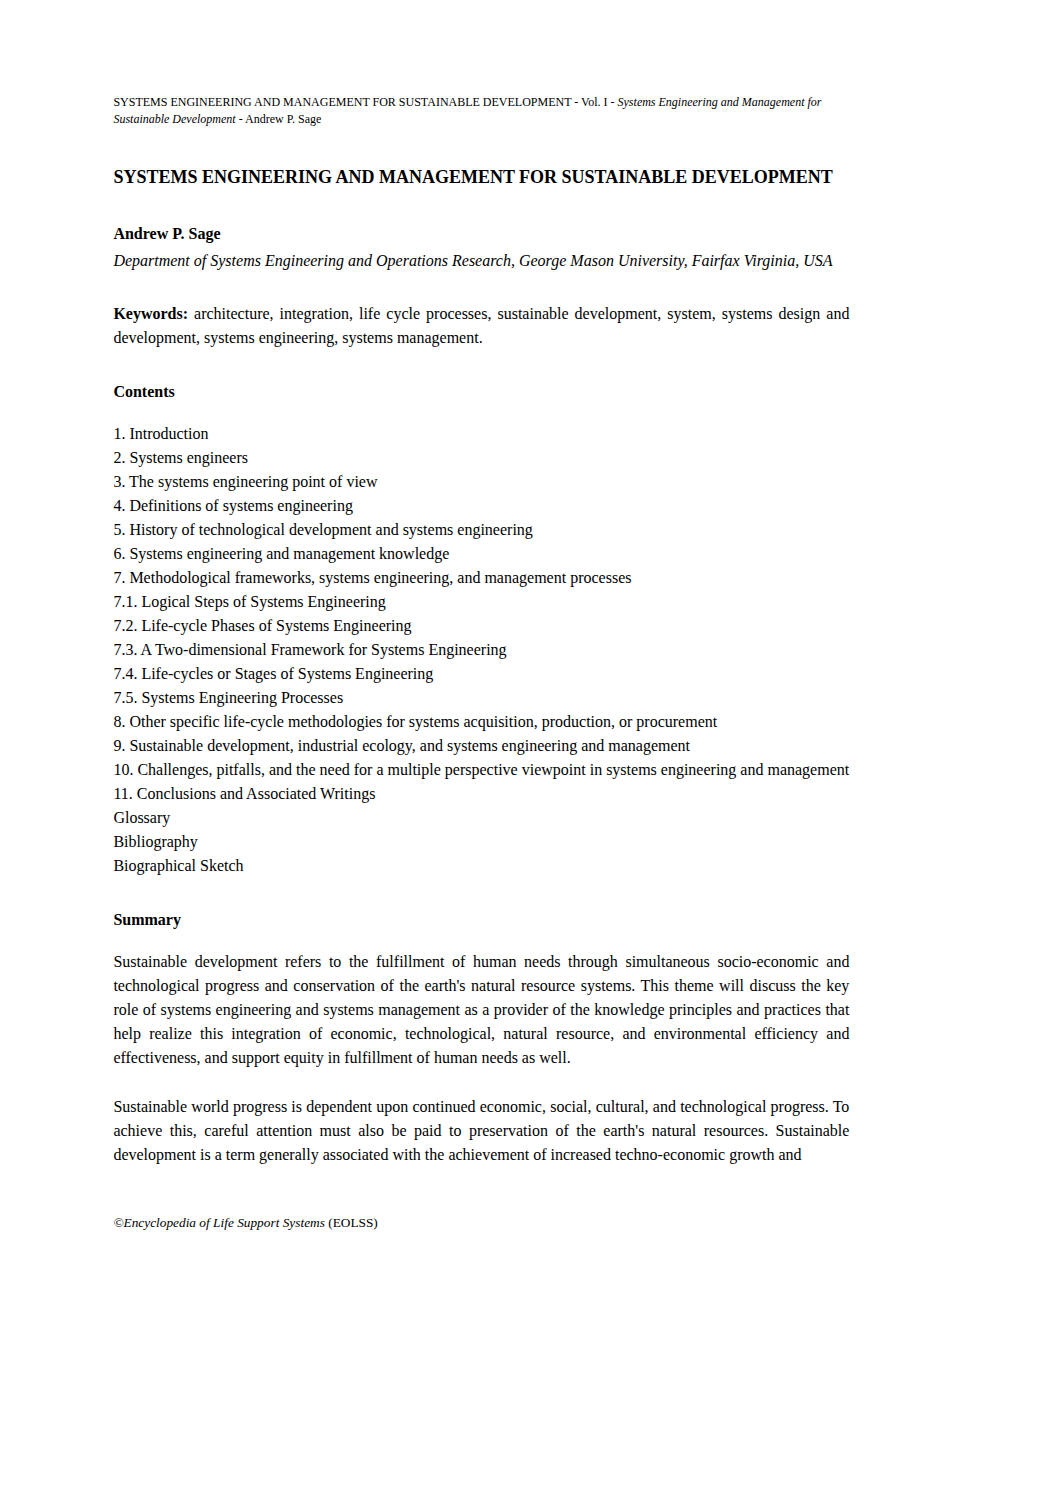SYSTEMS ENGINEERING AND MANAGEMENT FOR SUSTAINABLE DEVELOPMENT - Vol. I - Systems Engineering and Management for Sustainable Development - Andrew P. Sage
Systems Engineering and Management for Sustainable Development
Andrew P. Sage
Department of Systems Engineering and Operations Research, George Mason University, Fairfax Virginia, USA
Keywords: architecture, integration, life cycle processes, sustainable development, system, systems design and development, systems engineering, systems management.
Contents
1. Introduction
2. Systems engineers
3. The systems engineering point of view
4. Definitions of systems engineering
5. History of technological development and systems engineering
6. Systems engineering and management knowledge
7. Methodological frameworks, systems engineering, and management processes
7.1. Logical Steps of Systems Engineering
7.2. Life-cycle Phases of Systems Engineering
7.3. A Two-dimensional Framework for Systems Engineering
7.4. Life-cycles or Stages of Systems Engineering
7.5. Systems Engineering Processes
8. Other specific life-cycle methodologies for systems acquisition, production, or procurement
9. Sustainable development, industrial ecology, and systems engineering and management
10. Challenges, pitfalls, and the need for a multiple perspective viewpoint in systems engineering and management
11. Conclusions and Associated Writings
Glossary
Bibliography
Biographical Sketch
Summary
Sustainable development refers to the fulfillment of human needs through simultaneous socio-economic and technological progress and conservation of the earth's natural resource systems. This theme will discuss the key role of systems engineering and systems management as a provider of the knowledge principles and practices that help realize this integration of economic, technological, natural resource, and environmental efficiency and effectiveness, and support equity in fulfillment of human needs as well.
Sustainable world progress is dependent upon continued economic, social, cultural, and technological progress. To achieve this, careful attention must also be paid to preservation of the earth's natural resources. Sustainable development is a term generally associated with the achievement of increased techno-economic growth and
©Encyclopedia of Life Support Systems (EOLSS)